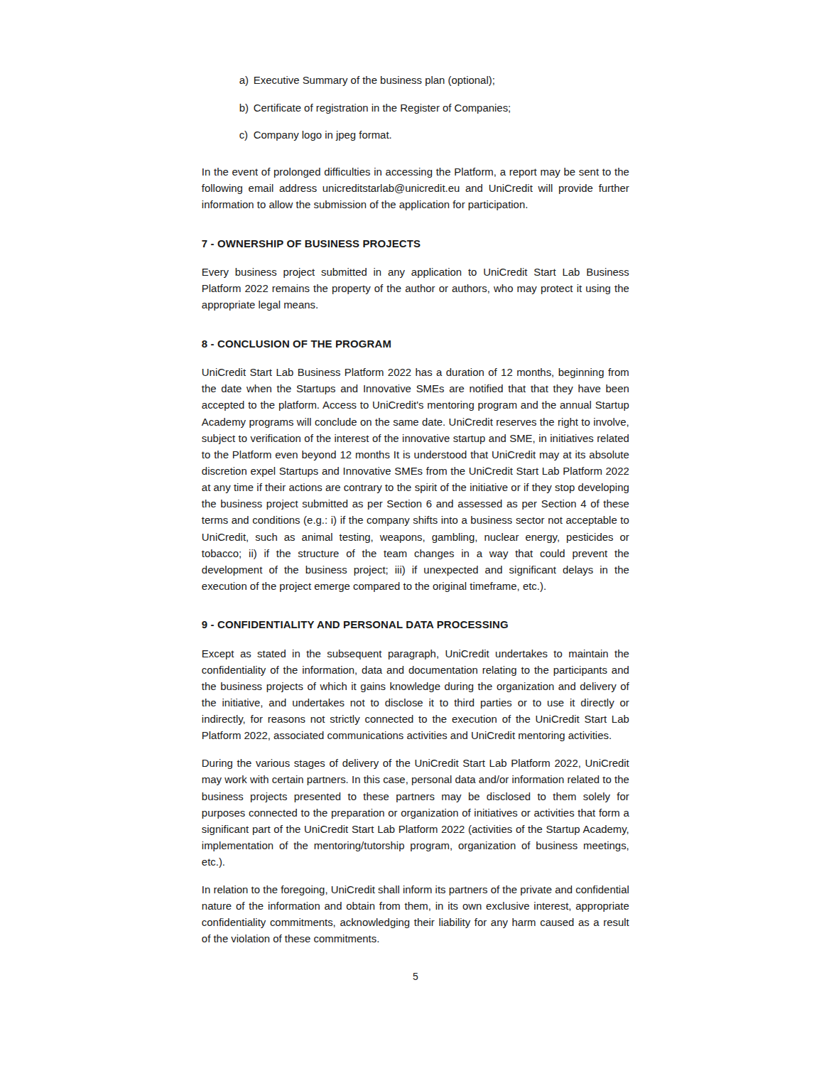a) Executive Summary of the business plan (optional);
b) Certificate of registration in the Register of Companies;
c) Company logo in jpeg format.
In the event of prolonged difficulties in accessing the Platform, a report may be sent to the following email address unicreditstarlab@unicredit.eu and UniCredit will provide further information to allow the submission of the application for participation.
7 - OWNERSHIP OF BUSINESS PROJECTS
Every business project submitted in any application to UniCredit Start Lab Business Platform 2022 remains the property of the author or authors, who may protect it using the appropriate legal means.
8 - CONCLUSION OF THE PROGRAM
UniCredit Start Lab Business Platform 2022 has a duration of 12 months, beginning from the date when the Startups and Innovative SMEs are notified that that they have been accepted to the platform. Access to UniCredit's mentoring program and the annual Startup Academy programs will conclude on the same date. UniCredit reserves the right to involve, subject to verification of the interest of the innovative startup and SME, in initiatives related to the Platform even beyond 12 months It is understood that UniCredit may at its absolute discretion expel Startups and Innovative SMEs from the UniCredit Start Lab Platform 2022 at any time if their actions are contrary to the spirit of the initiative or if they stop developing the business project submitted as per Section 6 and assessed as per Section 4 of these terms and conditions (e.g.: i) if the company shifts into a business sector not acceptable to UniCredit, such as animal testing, weapons, gambling, nuclear energy, pesticides or tobacco; ii) if the structure of the team changes in a way that could prevent the development of the business project; iii) if unexpected and significant delays in the execution of the project emerge compared to the original timeframe, etc.).
9 - CONFIDENTIALITY AND PERSONAL DATA PROCESSING
Except as stated in the subsequent paragraph, UniCredit undertakes to maintain the confidentiality of the information, data and documentation relating to the participants and the business projects of which it gains knowledge during the organization and delivery of the initiative, and undertakes not to disclose it to third parties or to use it directly or indirectly, for reasons not strictly connected to the execution of the UniCredit Start Lab Platform 2022, associated communications activities and UniCredit mentoring activities.
During the various stages of delivery of the UniCredit Start Lab Platform 2022, UniCredit may work with certain partners. In this case, personal data and/or information related to the business projects presented to these partners may be disclosed to them solely for purposes connected to the preparation or organization of initiatives or activities that form a significant part of the UniCredit Start Lab Platform 2022 (activities of the Startup Academy, implementation of the mentoring/tutorship program, organization of business meetings, etc.).
In relation to the foregoing, UniCredit shall inform its partners of the private and confidential nature of the information and obtain from them, in its own exclusive interest, appropriate confidentiality commitments, acknowledging their liability for any harm caused as a result of the violation of these commitments.
5